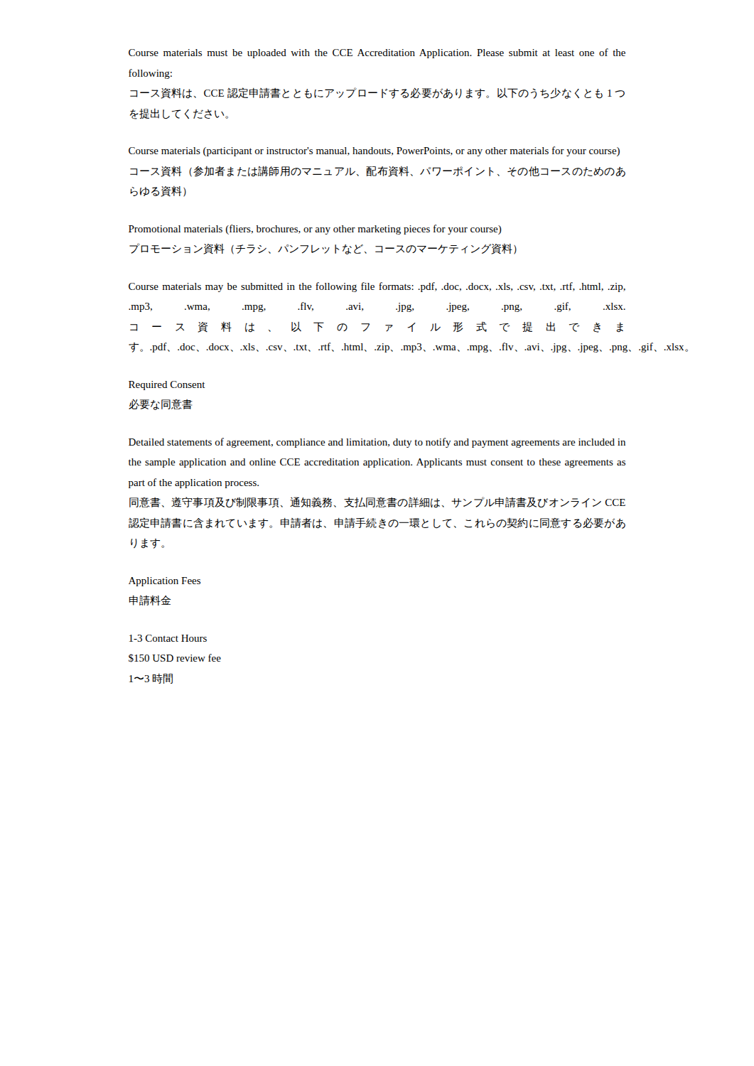Course materials must be uploaded with the CCE Accreditation Application. Please submit at least one of the following:
コース資料は、CCE 認定申請書とともにアップロードする必要があります。以下のうち少なくとも 1 つを提出してください。
Course materials (participant or instructor's manual, handouts, PowerPoints, or any other materials for your course)
コース資料（参加者または講師用のマニュアル、配布資料、パワーポイント、その他コースのためのあらゆる資料）
Promotional materials (fliers, brochures, or any other marketing pieces for your course)
プロモーション資料（チラシ、パンフレットなど、コースのマーケティング資料）
Course materials may be submitted in the following file formats: .pdf, .doc, .docx, .xls, .csv, .txt, .rtf, .html, .zip, .mp3, .wma, .mpg, .flv, .avi, .jpg, .jpeg, .png, .gif, .xlsx.
コース資料は、以下のファイル形式で提出できます。.pdf、.doc、.docx、.xls、.csv、.txt、.rtf、.html、.zip、.mp3、.wma、.mpg、.flv、.avi、.jpg、.jpeg、.png、.gif、.xlsx。
Required Consent
必要な同意書
Detailed statements of agreement, compliance and limitation, duty to notify and payment agreements are included in the sample application and online CCE accreditation application. Applicants must consent to these agreements as part of the application process.
同意書、遵守事項及び制限事項、通知義務、支払同意書の詳細は、サンプル申請書及びオンライン CCE 認定申請書に含まれています。申請者は、申請手続きの一環として、これらの契約に同意する必要があります。
Application Fees
申請料金
1-3 Contact Hours
$150 USD review fee
1〜3 時間